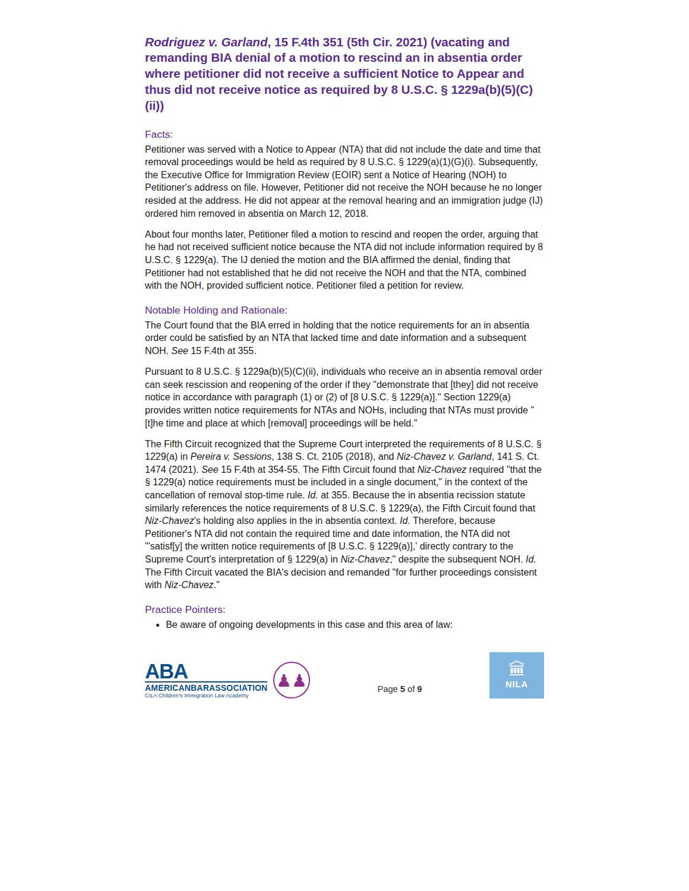Rodriguez v. Garland, 15 F.4th 351 (5th Cir. 2021) (vacating and remanding BIA denial of a motion to rescind an in absentia order where petitioner did not receive a sufficient Notice to Appear and thus did not receive notice as required by 8 U.S.C. § 1229a(b)(5)(C)(ii))
Facts:
Petitioner was served with a Notice to Appear (NTA) that did not include the date and time that removal proceedings would be held as required by 8 U.S.C. § 1229(a)(1)(G)(i). Subsequently, the Executive Office for Immigration Review (EOIR) sent a Notice of Hearing (NOH) to Petitioner's address on file. However, Petitioner did not receive the NOH because he no longer resided at the address. He did not appear at the removal hearing and an immigration judge (IJ) ordered him removed in absentia on March 12, 2018.
About four months later, Petitioner filed a motion to rescind and reopen the order, arguing that he had not received sufficient notice because the NTA did not include information required by 8 U.S.C. § 1229(a). The IJ denied the motion and the BIA affirmed the denial, finding that Petitioner had not established that he did not receive the NOH and that the NTA, combined with the NOH, provided sufficient notice. Petitioner filed a petition for review.
Notable Holding and Rationale:
The Court found that the BIA erred in holding that the notice requirements for an in absentia order could be satisfied by an NTA that lacked time and date information and a subsequent NOH. See 15 F.4th at 355.
Pursuant to 8 U.S.C. § 1229a(b)(5)(C)(ii), individuals who receive an in absentia removal order can seek rescission and reopening of the order if they "demonstrate that [they] did not receive notice in accordance with paragraph (1) or (2) of [8 U.S.C. § 1229(a)]." Section 1229(a) provides written notice requirements for NTAs and NOHs, including that NTAs must provide "[t]he time and place at which [removal] proceedings will be held."
The Fifth Circuit recognized that the Supreme Court interpreted the requirements of 8 U.S.C. § 1229(a) in Pereira v. Sessions, 138 S. Ct. 2105 (2018), and Niz-Chavez v. Garland, 141 S. Ct. 1474 (2021). See 15 F.4th at 354-55. The Fifth Circuit found that Niz-Chavez required "that the § 1229(a) notice requirements must be included in a single document," in the context of the cancellation of removal stop-time rule. Id. at 355. Because the in absentia recission statute similarly references the notice requirements of 8 U.S.C. § 1229(a), the Fifth Circuit found that Niz-Chavez's holding also applies in the in absentia context. Id. Therefore, because Petitioner's NTA did not contain the required time and date information, the NTA did not "'satisf[y] the written notice requirements of [8 U.S.C. § 1229(a)],' directly contrary to the Supreme Court's interpretation of § 1229(a) in Niz-Chavez," despite the subsequent NOH. Id. The Fifth Circuit vacated the BIA's decision and remanded "for further proceedings consistent with Niz-Chavez."
Practice Pointers:
Be aware of ongoing developments in this case and this area of law:
ABA AMERICANBARASSOCIATION CILA Children's Immigration Law Academy
♟♟
Page 5 of 9
🏛 NILA